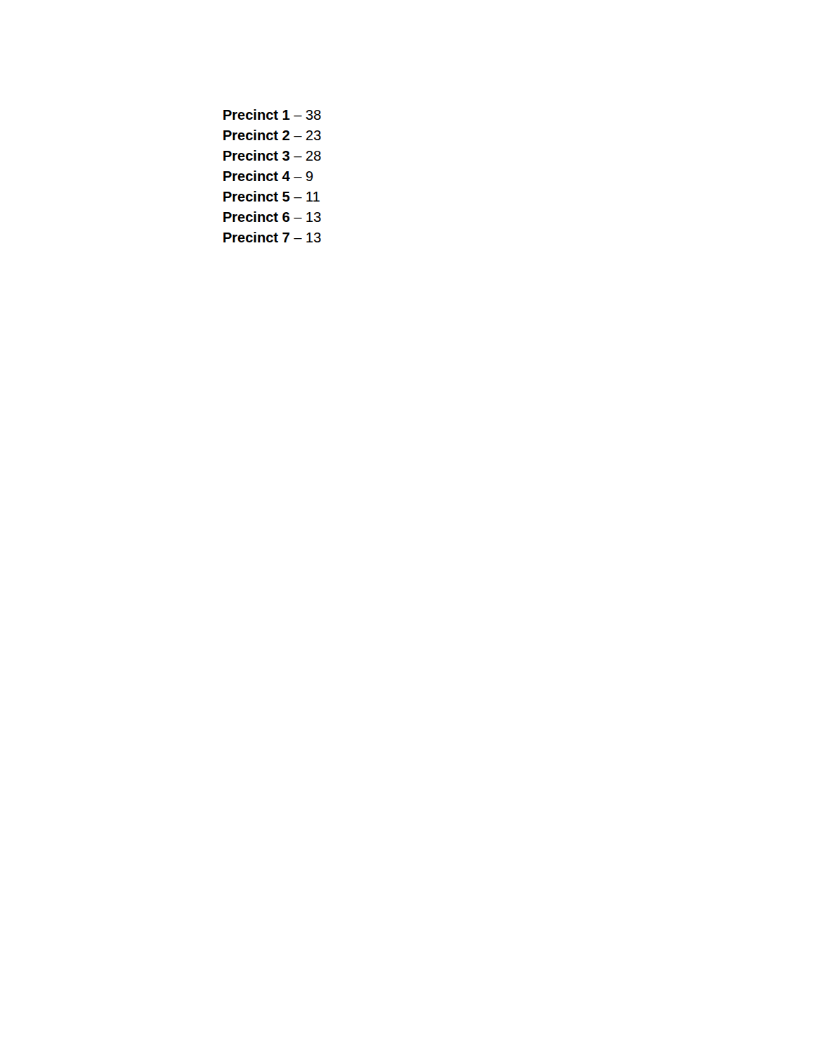Precinct 1 – 38
Precinct 2 – 23
Precinct 3 – 28
Precinct 4 – 9
Precinct 5 – 11
Precinct 6 – 13
Precinct 7 – 13